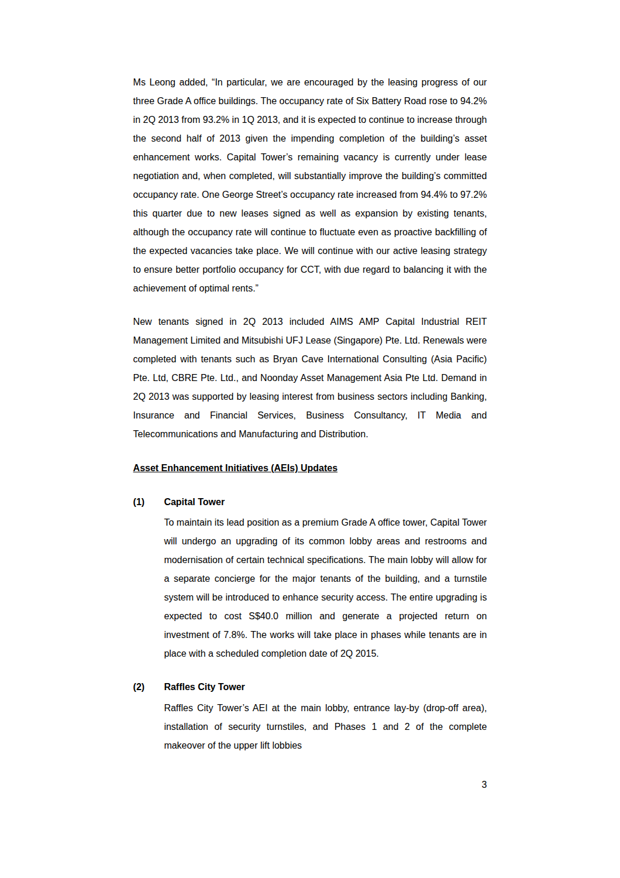Ms Leong added, “In particular, we are encouraged by the leasing progress of our three Grade A office buildings. The occupancy rate of Six Battery Road rose to 94.2% in 2Q 2013 from 93.2% in 1Q 2013, and it is expected to continue to increase through the second half of 2013 given the impending completion of the building’s asset enhancement works. Capital Tower’s remaining vacancy is currently under lease negotiation and, when completed, will substantially improve the building’s committed occupancy rate. One George Street’s occupancy rate increased from 94.4% to 97.2% this quarter due to new leases signed as well as expansion by existing tenants, although the occupancy rate will continue to fluctuate even as proactive backfilling of the expected vacancies take place. We will continue with our active leasing strategy to ensure better portfolio occupancy for CCT, with due regard to balancing it with the achievement of optimal rents.”
New tenants signed in 2Q 2013 included AIMS AMP Capital Industrial REIT Management Limited and Mitsubishi UFJ Lease (Singapore) Pte. Ltd. Renewals were completed with tenants such as Bryan Cave International Consulting (Asia Pacific) Pte. Ltd, CBRE Pte. Ltd., and Noonday Asset Management Asia Pte Ltd. Demand in 2Q 2013 was supported by leasing interest from business sectors including Banking, Insurance and Financial Services, Business Consultancy, IT Media and Telecommunications and Manufacturing and Distribution.
Asset Enhancement Initiatives (AEIs) Updates
(1) Capital Tower
To maintain its lead position as a premium Grade A office tower, Capital Tower will undergo an upgrading of its common lobby areas and restrooms and modernisation of certain technical specifications. The main lobby will allow for a separate concierge for the major tenants of the building, and a turnstile system will be introduced to enhance security access. The entire upgrading is expected to cost S$40.0 million and generate a projected return on investment of 7.8%. The works will take place in phases while tenants are in place with a scheduled completion date of 2Q 2015.
(2) Raffles City Tower
Raffles City Tower’s AEI at the main lobby, entrance lay-by (drop-off area), installation of security turnstiles, and Phases 1 and 2 of the complete makeover of the upper lift lobbies
3